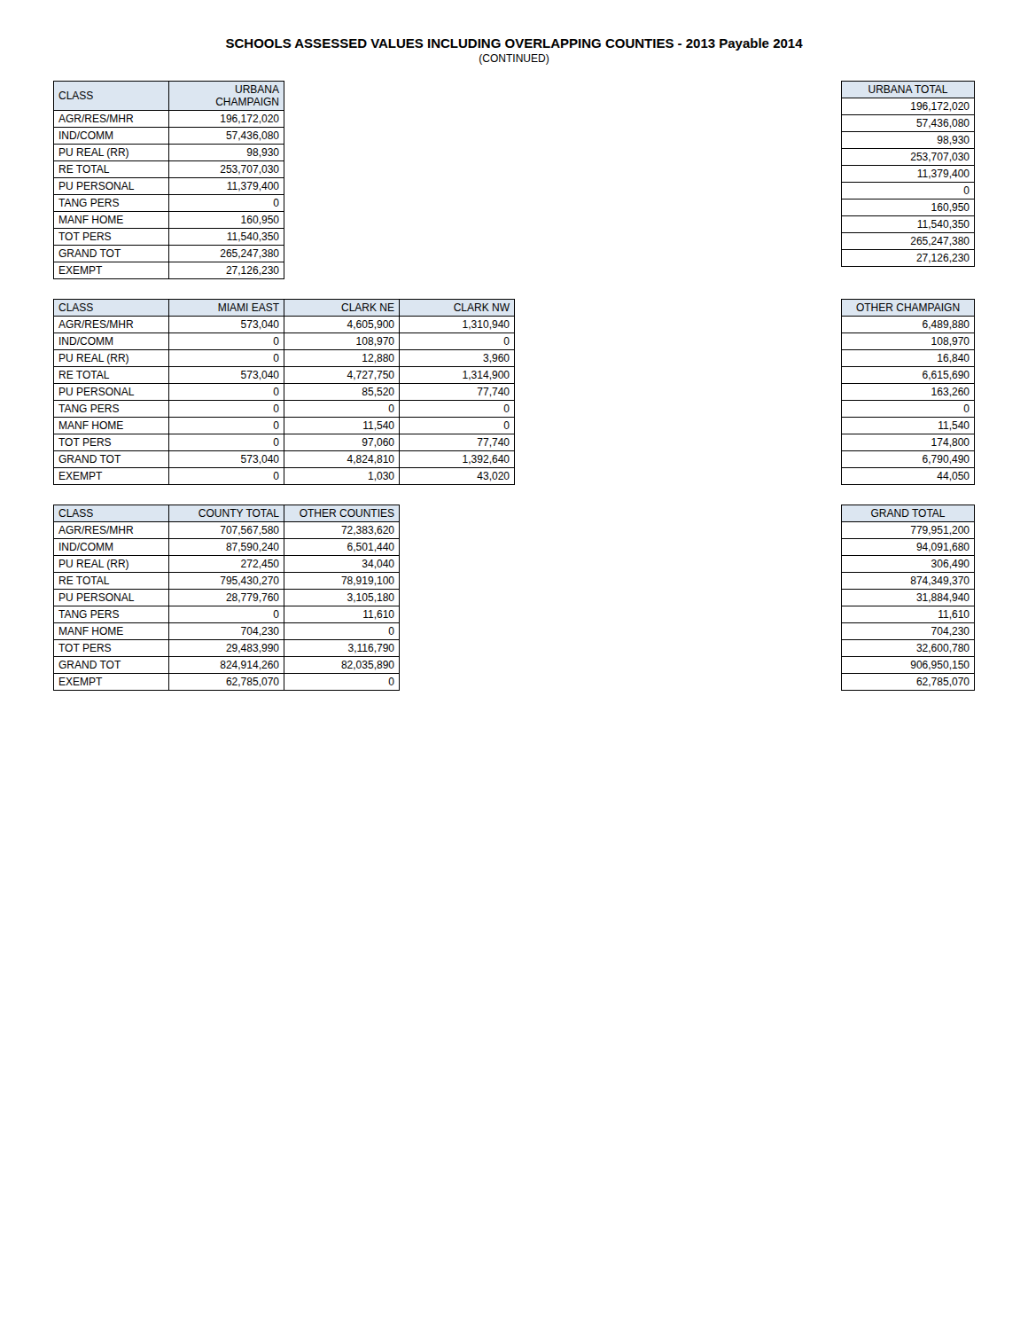SCHOOLS ASSESSED VALUES INCLUDING OVERLAPPING COUNTIES - 2013 Payable 2014
(CONTINUED)
| CLASS | URBANA CHAMPAIGN |
| --- | --- |
| AGR/RES/MHR | 196,172,020 |
| IND/COMM | 57,436,080 |
| PU REAL (RR) | 98,930 |
| RE TOTAL | 253,707,030 |
| PU PERSONAL | 11,379,400 |
| TANG PERS | 0 |
| MANF HOME | 160,950 |
| TOT PERS | 11,540,350 |
| GRAND TOT | 265,247,380 |
| EXEMPT | 27,126,230 |
| URBANA TOTAL |
| --- |
| 196,172,020 |
| 57,436,080 |
| 98,930 |
| 253,707,030 |
| 11,379,400 |
| 0 |
| 160,950 |
| 11,540,350 |
| 265,247,380 |
| 27,126,230 |
| CLASS | MIAMI EAST | CLARK NE | CLARK NW |
| --- | --- | --- | --- |
| AGR/RES/MHR | 573,040 | 4,605,900 | 1,310,940 |
| IND/COMM | 0 | 108,970 | 0 |
| PU REAL (RR) | 0 | 12,880 | 3,960 |
| RE TOTAL | 573,040 | 4,727,750 | 1,314,900 |
| PU PERSONAL | 0 | 85,520 | 77,740 |
| TANG PERS | 0 | 0 | 0 |
| MANF HOME | 0 | 11,540 | 0 |
| TOT PERS | 0 | 97,060 | 77,740 |
| GRAND TOT | 573,040 | 4,824,810 | 1,392,640 |
| EXEMPT | 0 | 1,030 | 43,020 |
| OTHER CHAMPAIGN |
| --- |
| 6,489,880 |
| 108,970 |
| 16,840 |
| 6,615,690 |
| 163,260 |
| 0 |
| 11,540 |
| 174,800 |
| 6,790,490 |
| 44,050 |
| CLASS | COUNTY TOTAL | OTHER COUNTIES |
| --- | --- | --- |
| AGR/RES/MHR | 707,567,580 | 72,383,620 |
| IND/COMM | 87,590,240 | 6,501,440 |
| PU REAL (RR) | 272,450 | 34,040 |
| RE TOTAL | 795,430,270 | 78,919,100 |
| PU PERSONAL | 28,779,760 | 3,105,180 |
| TANG PERS | 0 | 11,610 |
| MANF HOME | 704,230 | 0 |
| TOT PERS | 29,483,990 | 3,116,790 |
| GRAND TOT | 824,914,260 | 82,035,890 |
| EXEMPT | 62,785,070 | 0 |
| GRAND TOTAL |
| --- |
| 779,951,200 |
| 94,091,680 |
| 306,490 |
| 874,349,370 |
| 31,884,940 |
| 11,610 |
| 704,230 |
| 32,600,780 |
| 906,950,150 |
| 62,785,070 |